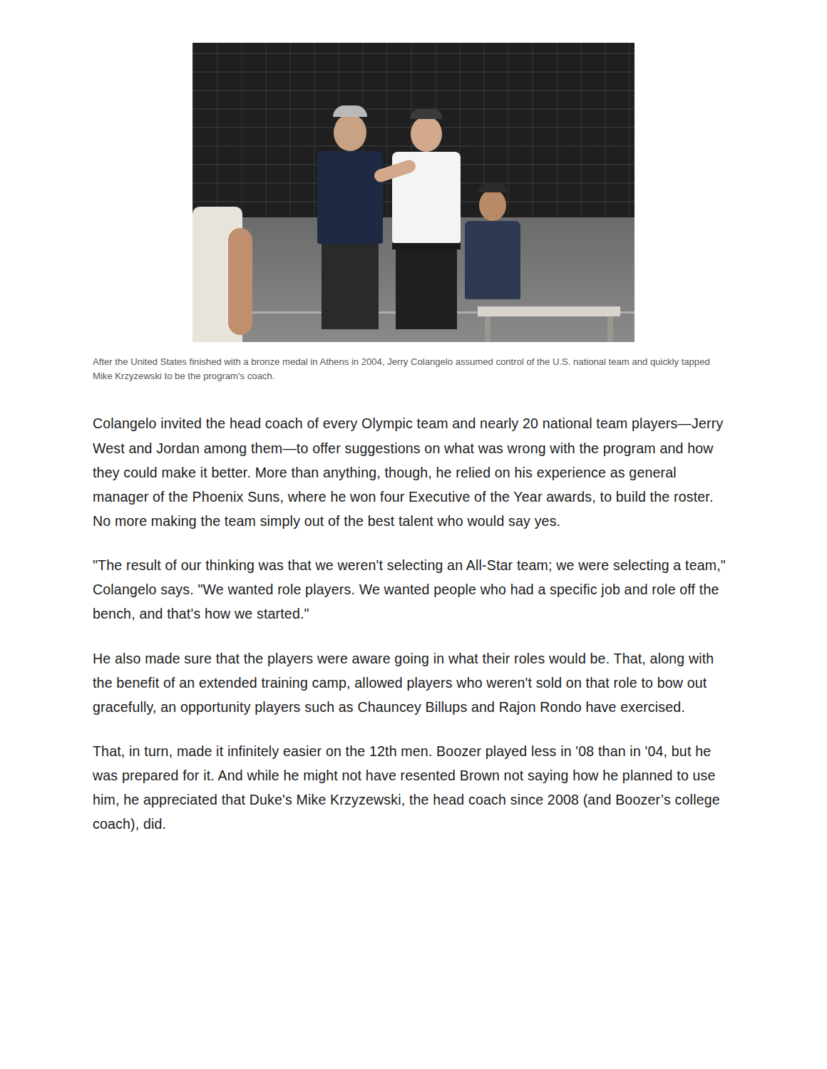After the United States finished with a bronze medal in Athens in 2004, Jerry Colangelo assumed control of the U.S. national team and quickly tapped Mike Krzyzewski to be the program's coach.
Colangelo invited the head coach of every Olympic team and nearly 20 national team players—Jerry West and Jordan among them—to offer suggestions on what was wrong with the program and how they could make it better. More than anything, though, he relied on his experience as general manager of the Phoenix Suns, where he won four Executive of the Year awards, to build the roster. No more making the team simply out of the best talent who would say yes.
"The result of our thinking was that we weren't selecting an All-Star team; we were selecting a team," Colangelo says. "We wanted role players. We wanted people who had a specific job and role off the bench, and that's how we started."
He also made sure that the players were aware going in what their roles would be. That, along with the benefit of an extended training camp, allowed players who weren't sold on that role to bow out gracefully, an opportunity players such as Chauncey Billups and Rajon Rondo have exercised.
That, in turn, made it infinitely easier on the 12th men. Boozer played less in '08 than in '04, but he was prepared for it. And while he might not have resented Brown not saying how he planned to use him, he appreciated that Duke's Mike Krzyzewski, the head coach since 2008 (and Boozer’s college coach), did.